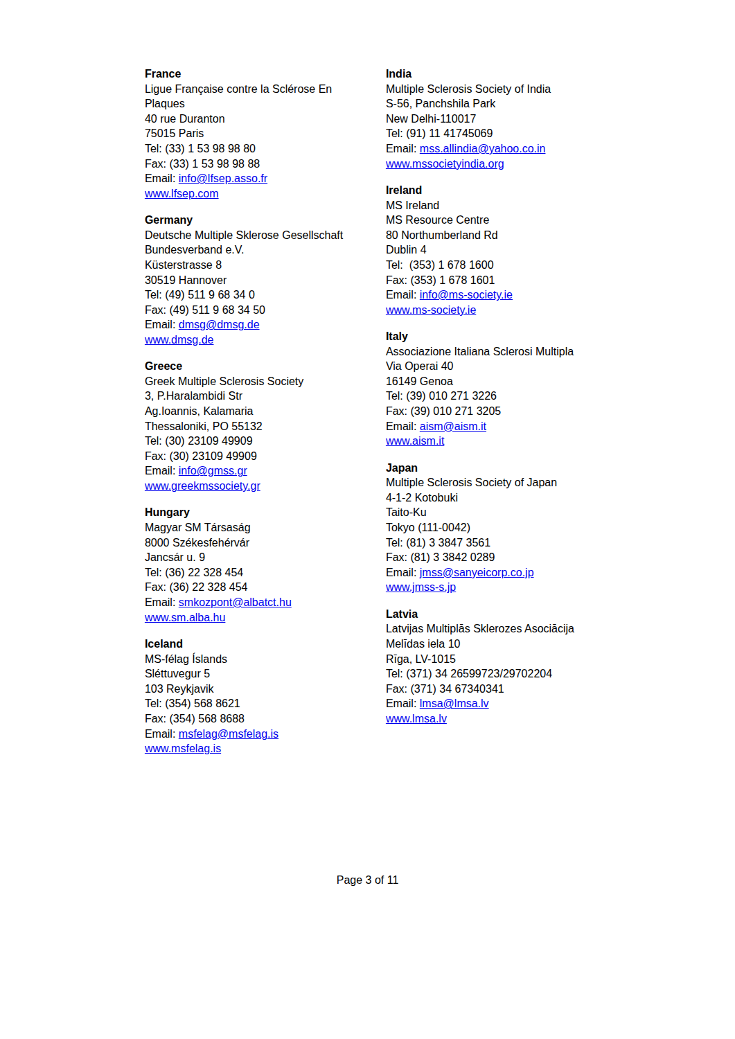France
Ligue Française contre la Sclérose En Plaques
40 rue Duranton
75015 Paris
Tel: (33) 1 53 98 98 80
Fax: (33) 1 53 98 98 88
Email: info@lfsep.asso.fr
www.lfsep.com
Germany
Deutsche Multiple Sklerose Gesellschaft Bundesverband e.V.
Küsterstrasse 8
30519 Hannover
Tel: (49) 511 9 68 34 0
Fax: (49) 511 9 68 34 50
Email: dmsg@dmsg.de
www.dmsg.de
Greece
Greek Multiple Sclerosis Society
3, P.Haralambidi Str
Ag.Ioannis, Kalamaria
Thessaloniki, PO 55132
Tel: (30) 23109 49909
Fax: (30) 23109 49909
Email: info@gmss.gr
www.greekmssociety.gr
Hungary
Magyar SM Társaság
8000 Székesfehérvár
Jancsár u. 9
Tel: (36) 22 328 454
Fax: (36) 22 328 454
Email: smkozpont@albatct.hu
www.sm.alba.hu
Iceland
MS-félag Íslands
Sléttuvegur 5
103 Reykjavik
Tel: (354) 568 8621
Fax: (354) 568 8688
Email: msfelag@msfelag.is
www.msfelag.is
India
Multiple Sclerosis Society of India
S-56, Panchshila Park
New Delhi-110017
Tel: (91) 11 41745069
Email: mss.allindia@yahoo.co.in
www.mssocietyindia.org
Ireland
MS Ireland
MS Resource Centre
80 Northumberland Rd
Dublin 4
Tel: (353) 1 678 1600
Fax: (353) 1 678 1601
Email: info@ms-society.ie
www.ms-society.ie
Italy
Associazione Italiana Sclerosi Multipla
Via Operai 40
16149 Genoa
Tel: (39) 010 271 3226
Fax: (39) 010 271 3205
Email: aism@aism.it
www.aism.it
Japan
Multiple Sclerosis Society of Japan
4-1-2 Kotobuki
Taito-Ku
Tokyo (111-0042)
Tel: (81) 3 3847 3561
Fax: (81) 3 3842 0289
Email: jmss@sanyeicorp.co.jp
www.jmss-s.jp
Latvia
Latvijas Multiplās Sklerozes Asociācija
Melīdas iela 10
Rīga, LV-1015
Tel: (371) 34 26599723/29702204
Fax: (371) 34 67340341
Email: lmsa@lmsa.lv
www.lmsa.lv
Page 3 of 11